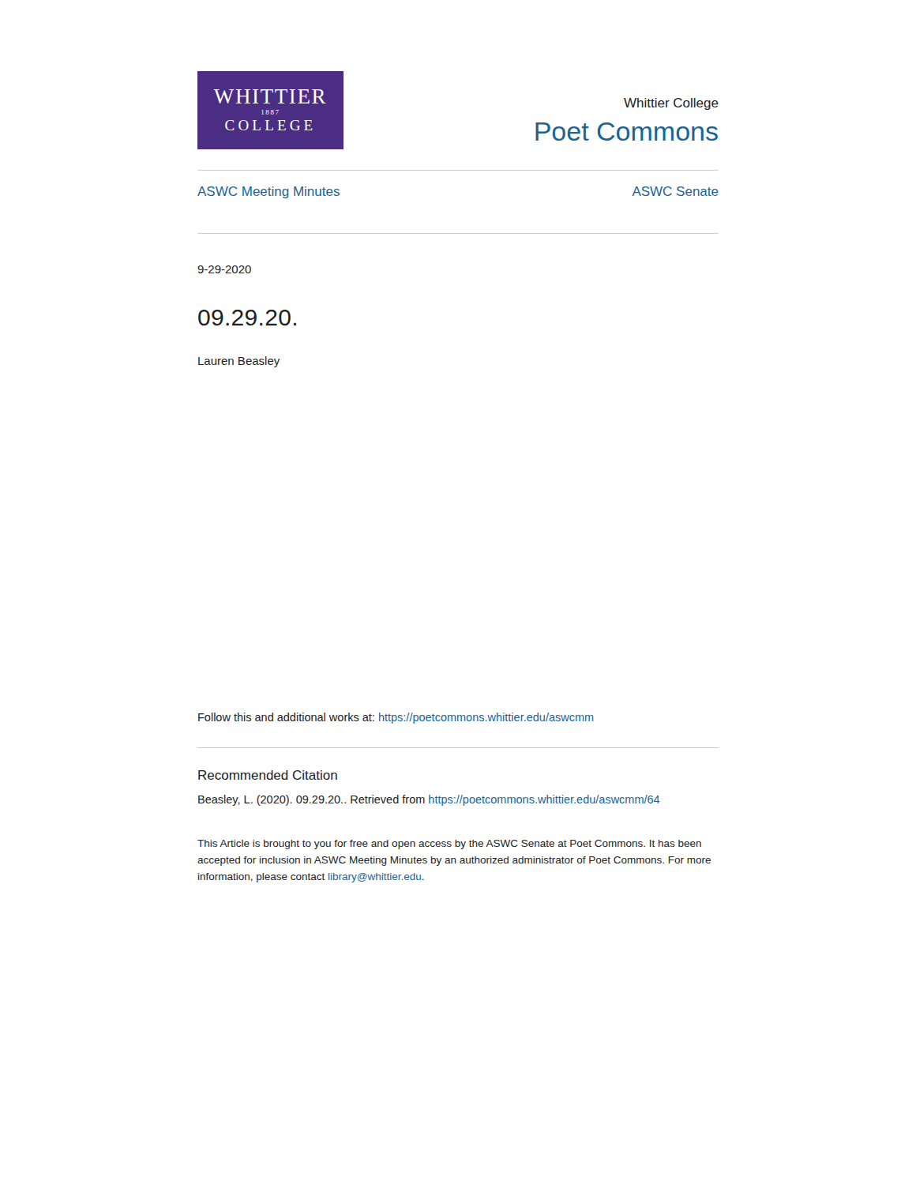WHITTIER 1887 COLLEGE
Whittier College
Poet Commons
ASWC Meeting Minutes ASWC Senate
9-29-2020
09.29.20.
Lauren Beasley
Follow this and additional works at: https://poetcommons.whittier.edu/aswcmm
Recommended Citation
Beasley, L. (2020). 09.29.20.. Retrieved from https://poetcommons.whittier.edu/aswcmm/64
This Article is brought to you for free and open access by the ASWC Senate at Poet Commons. It has been accepted for inclusion in ASWC Meeting Minutes by an authorized administrator of Poet Commons. For more information, please contact library@whittier.edu.